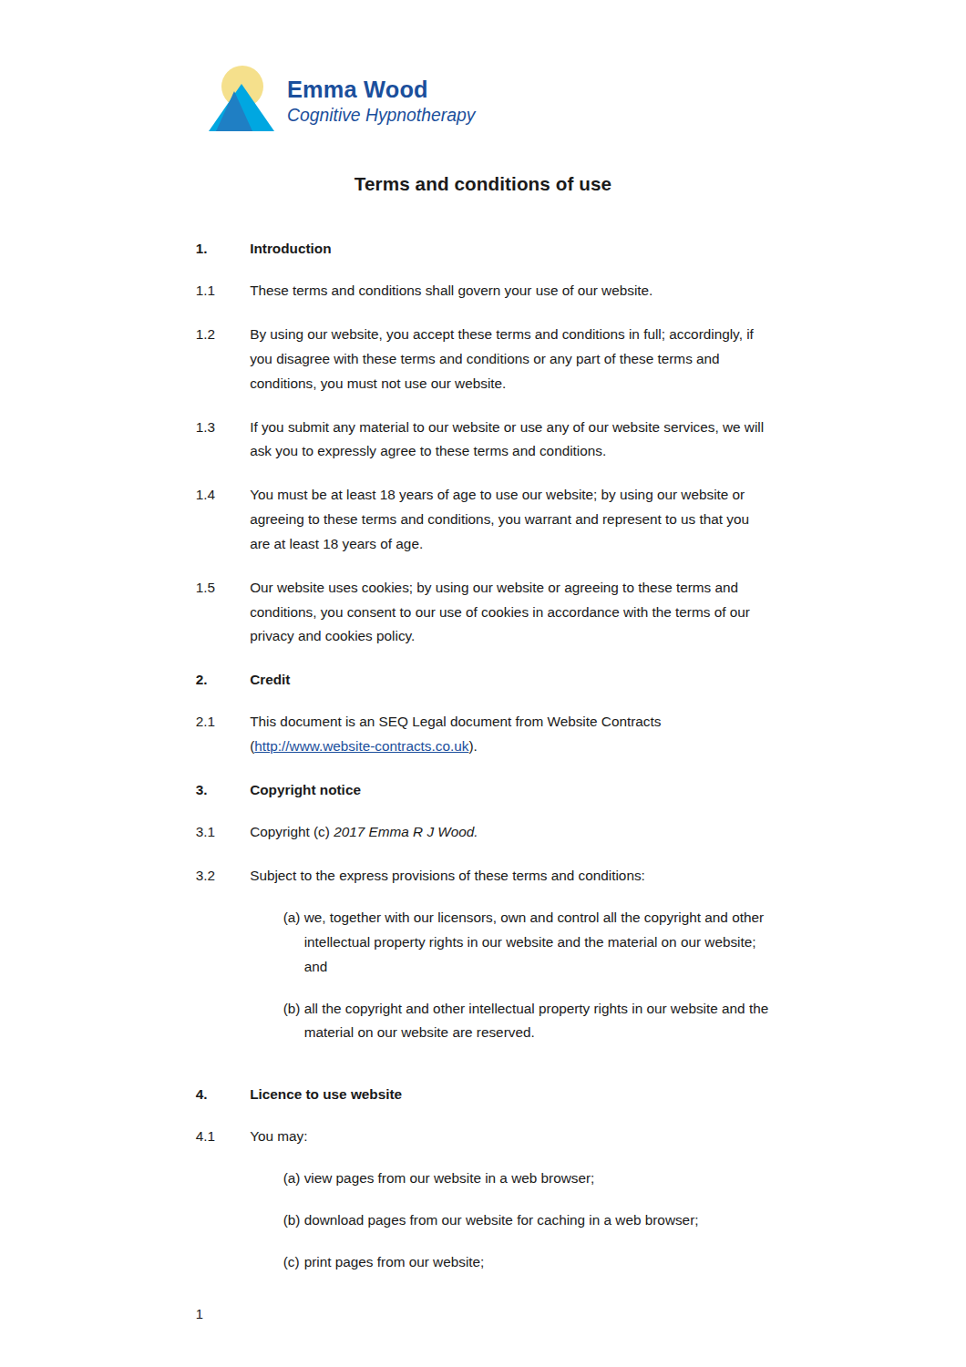Emma Wood
Cognitive Hypnotherapy
Terms and conditions of use
1.
Introduction
1.1
These terms and conditions shall govern your use of our website.
1.2
By using our website, you accept these terms and conditions in full; accordingly, if you disagree with these terms and conditions or any part of these terms and conditions, you must not use our website.
1.3
If you submit any material to our website or use any of our website services, we will ask you to expressly agree to these terms and conditions.
1.4
You must be at least 18 years of age to use our website; by using our website or agreeing to these terms and conditions, you warrant and represent to us that you are at least 18 years of age.
1.5
Our website uses cookies; by using our website or agreeing to these terms and conditions, you consent to our use of cookies in accordance with the terms of our privacy and cookies policy.
2.
Credit
2.1
This document is an SEQ Legal document from Website Contracts (http://www.website-contracts.co.uk).
3.
Copyright notice
3.1
Copyright (c) 2017 Emma R J Wood.
3.2
Subject to the express provisions of these terms and conditions:
(a)
we, together with our licensors, own and control all the copyright and other intellectual property rights in our website and the material on our website; and
(b)
all the copyright and other intellectual property rights in our website and the material on our website are reserved.
4.
Licence to use website
4.1
You may:
(a)
view pages from our website in a web browser;
(b)
download pages from our website for caching in a web browser;
(c)
print pages from our website;
1